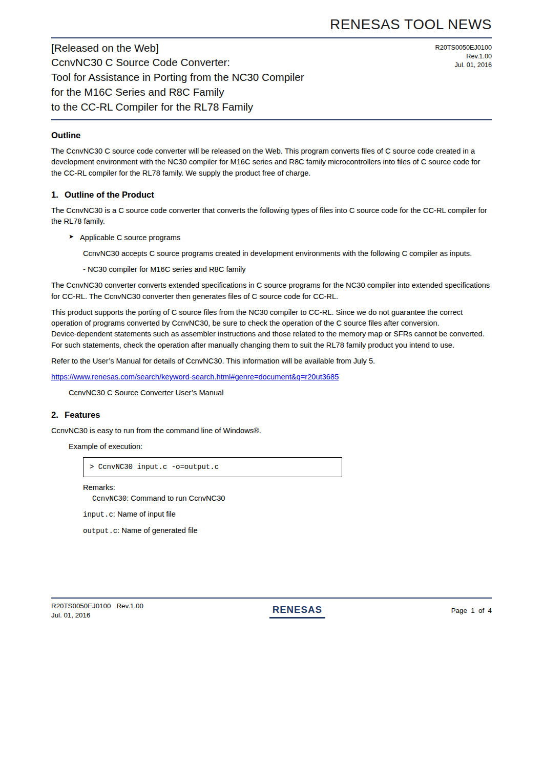RENESAS TOOL NEWS
[Released on the Web]
CcnvNC30 C Source Code Converter:
Tool for Assistance in Porting from the NC30 Compiler
for the M16C Series and R8C Family
to the CC-RL Compiler for the RL78 Family
R20TS0050EJ0100
Rev.1.00
Jul. 01, 2016
Outline
The CcnvNC30 C source code converter will be released on the Web. This program converts files of C source code created in a development environment with the NC30 compiler for M16C series and R8C family microcontrollers into files of C source code for the CC-RL compiler for the RL78 family. We supply the product free of charge.
1. Outline of the Product
The CcnvNC30 is a C source code converter that converts the following types of files into C source code for the CC-RL compiler for the RL78 family.
Applicable C source programs
CcnvNC30 accepts C source programs created in development environments with the following C compiler as inputs.
- NC30 compiler for M16C series and R8C family
The CcnvNC30 converter converts extended specifications in C source programs for the NC30 compiler into extended specifications for CC-RL. The CcnvNC30 converter then generates files of C source code for CC-RL.
This product supports the porting of C source files from the NC30 compiler to CC-RL. Since we do not guarantee the correct operation of programs converted by CcnvNC30, be sure to check the operation of the C source files after conversion.
Device-dependent statements such as assembler instructions and those related to the memory map or SFRs cannot be converted. For such statements, check the operation after manually changing them to suit the RL78 family product you intend to use.
Refer to the User’s Manual for details of CcnvNC30. This information will be available from July 5.
https://www.renesas.com/search/keyword-search.html#genre=document&q=r20ut3685
CcnvNC30 C Source Converter User’s Manual
2. Features
CcnvNC30 is easy to run from the command line of Windows®.
Example of execution:
> CcnvNC30 input.c -o=output.c
Remarks:
CcnvNC30: Command to run CcnvNC30
input.c: Name of input file
output.c: Name of generated file
R20TS0050EJ0100 Rev.1.00
Jul. 01, 2016
RENESAS
Page 1 of 4